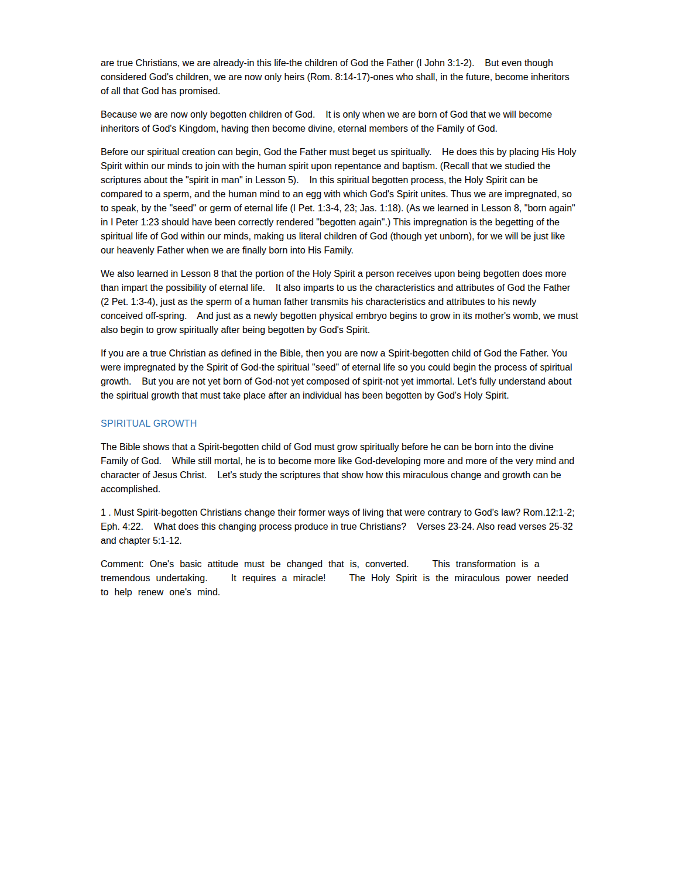are true Christians, we are already-in this life-the children of God the Father (I John 3:1-2). But even though considered God's children, we are now only heirs (Rom. 8:14-17)-ones who shall, in the future, become inheritors of all that God has promised.
Because we are now only begotten children of God. It is only when we are born of God that we will become inheritors of God's Kingdom, having then become divine, eternal members of the Family of God.
Before our spiritual creation can begin, God the Father must beget us spiritually. He does this by placing His Holy Spirit within our minds to join with the human spirit upon repentance and baptism. (Recall that we studied the scriptures about the "spirit in man" in Lesson 5). In this spiritual begotten process, the Holy Spirit can be compared to a sperm, and the human mind to an egg with which God's Spirit unites. Thus we are impregnated, so to speak, by the "seed" or germ of eternal life (I Pet. 1:3-4, 23; Jas. 1:18). (As we learned in Lesson 8, "born again" in I Peter 1:23 should have been correctly rendered "begotten again".) This impregnation is the begetting of the spiritual life of God within our minds, making us literal children of God (though yet unborn), for we will be just like our heavenly Father when we are finally born into His Family.
We also learned in Lesson 8 that the portion of the Holy Spirit a person receives upon being begotten does more than impart the possibility of eternal life. It also imparts to us the characteristics and attributes of God the Father (2 Pet. 1:3-4), just as the sperm of a human father transmits his characteristics and attributes to his newly conceived off-spring. And just as a newly begotten physical embryo begins to grow in its mother's womb, we must also begin to grow spiritually after being begotten by God's Spirit.
If you are a true Christian as defined in the Bible, then you are now a Spirit-begotten child of God the Father. You were impregnated by the Spirit of God-the spiritual "seed" of eternal life so you could begin the process of spiritual growth. But you are not yet born of God-not yet composed of spirit-not yet immortal. Let's fully understand about the spiritual growth that must take place after an individual has been begotten by God's Holy Spirit.
SPIRITUAL GROWTH
The Bible shows that a Spirit-begotten child of God must grow spiritually before he can be born into the divine Family of God. While still mortal, he is to become more like God-developing more and more of the very mind and character of Jesus Christ. Let's study the scriptures that show how this miraculous change and growth can be accomplished.
1 . Must Spirit-begotten Christians change their former ways of living that were contrary to God's law? Rom.12:1-2; Eph. 4:22. What does this changing process produce in true Christians? Verses 23-24. Also read verses 25-32 and chapter 5:1-12.
Comment: One's basic attitude must be changed that is, converted. This transformation is a tremendous undertaking. It requires a miracle! The Holy Spirit is the miraculous power needed to help renew one's mind.